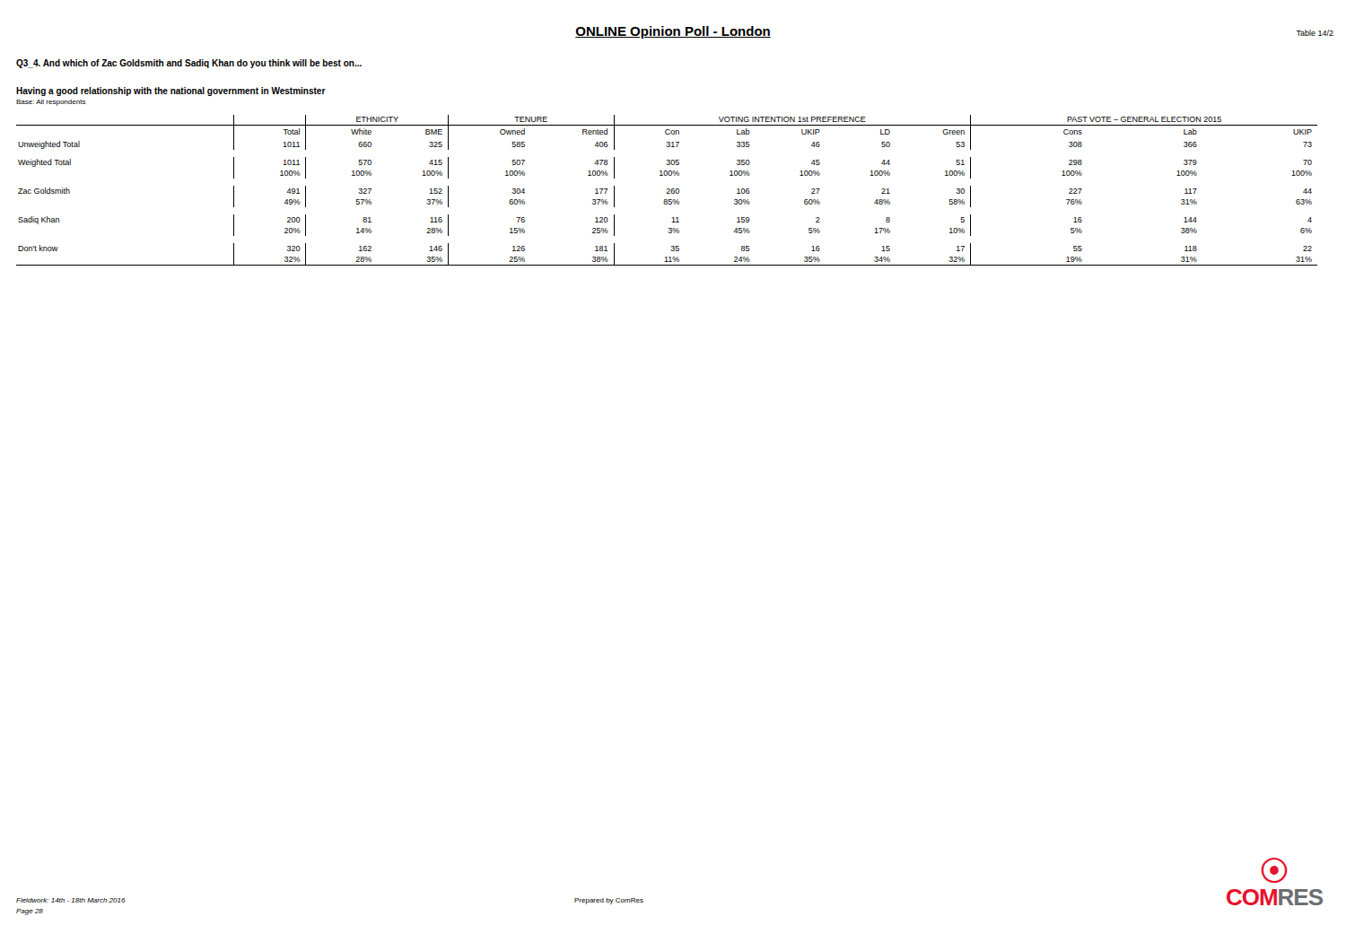Table 14/2
ONLINE Opinion Poll - London
Q3_4. And which of Zac Goldsmith and Sadiq Khan do you think will be best on...
Having a good relationship with the national government in Westminster
Base: All respondents
| | | ETHNICITY | TENURE | VOTING INTENTION 1st PREFERENCE | PAST VOTE – GENERAL ELECTION 2015 |
| --- | --- | --- | --- | --- | --- |
| | Total | White | BME | Owned | Rented | Con | Lab | UKIP | LD | Green | Cons | Lab | UKIP |
| Unweighted Total | 1011 | 660 | 325 | 585 | 406 | 317 | 335 | 46 | 50 | 53 | 308 | 366 | 73 |
| Weighted Total | 1011 | 570 | 415 | 507 | 478 | 305 | 350 | 45 | 44 | 51 | 298 | 379 | 70 |
| | 100% | 100% | 100% | 100% | 100% | 100% | 100% | 100% | 100% | 100% | 100% | 100% | 100% |
| Zac Goldsmith | 491 | 327 | 152 | 304 | 177 | 260 | 106 | 27 | 21 | 30 | 227 | 117 | 44 |
| | 49% | 57% | 37% | 60% | 37% | 85% | 30% | 60% | 48% | 58% | 76% | 31% | 63% |
| Sadiq Khan | 200 | 81 | 116 | 76 | 120 | 11 | 159 | 2 | 8 | 5 | 16 | 144 | 4 |
| | 20% | 14% | 28% | 15% | 25% | 3% | 45% | 5% | 17% | 10% | 5% | 38% | 6% |
| Don't know | 320 | 162 | 146 | 126 | 181 | 35 | 85 | 16 | 15 | 17 | 55 | 118 | 22 |
| | 32% | 28% | 35% | 25% | 38% | 11% | 24% | 35% | 34% | 32% | 19% | 31% | 31% |
Fieldwork: 14th - 18th March 2016
Prepared by ComRes
Page 28
⦿
COMRES